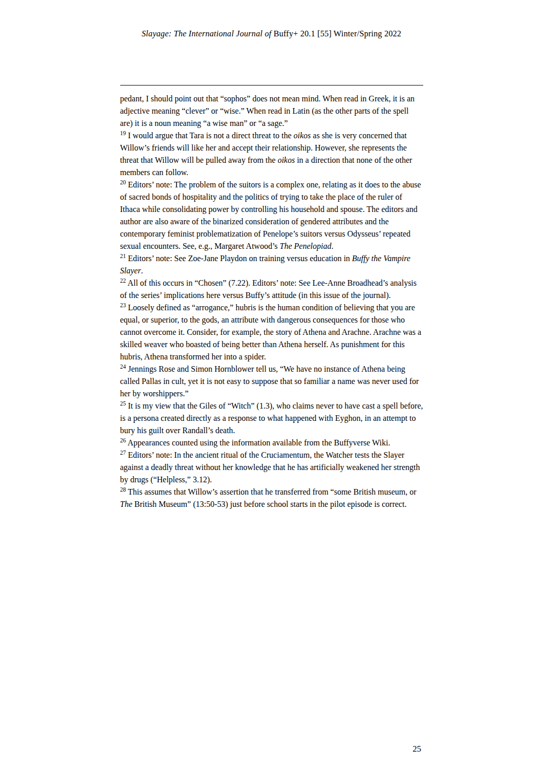Slayage: The International Journal of Buffy+ 20.1 [55] Winter/Spring 2022
pedant, I should point out that “sophos” does not mean mind. When read in Greek, it is an adjective meaning “clever” or “wise.” When read in Latin (as the other parts of the spell are) it is a noun meaning “a wise man” or “a sage.”
19 I would argue that Tara is not a direct threat to the oikos as she is very concerned that Willow’s friends will like her and accept their relationship. However, she represents the threat that Willow will be pulled away from the oikos in a direction that none of the other members can follow.
20 Editors’ note: The problem of the suitors is a complex one, relating as it does to the abuse of sacred bonds of hospitality and the politics of trying to take the place of the ruler of Ithaca while consolidating power by controlling his household and spouse. The editors and author are also aware of the binarized consideration of gendered attributes and the contemporary feminist problematization of Penelope’s suitors versus Odysseus’ repeated sexual encounters. See, e.g., Margaret Atwood’s The Penelopiad.
21 Editors’ note: See Zoe-Jane Playdon on training versus education in Buffy the Vampire Slayer.
22 All of this occurs in “Chosen” (7.22). Editors’ note: See Lee-Anne Broadhead’s analysis of the series’ implications here versus Buffy’s attitude (in this issue of the journal).
23 Loosely defined as “arrogance,” hubris is the human condition of believing that you are equal, or superior, to the gods, an attribute with dangerous consequences for those who cannot overcome it. Consider, for example, the story of Athena and Arachne. Arachne was a skilled weaver who boasted of being better than Athena herself. As punishment for this hubris, Athena transformed her into a spider.
24 Jennings Rose and Simon Hornblower tell us, “We have no instance of Athena being called Pallas in cult, yet it is not easy to suppose that so familiar a name was never used for her by worshippers.”
25 It is my view that the Giles of “Witch” (1.3), who claims never to have cast a spell before, is a persona created directly as a response to what happened with Eyghon, in an attempt to bury his guilt over Randall’s death.
26 Appearances counted using the information available from the Buffyverse Wiki.
27 Editors’ note: In the ancient ritual of the Cruciamentum, the Watcher tests the Slayer against a deadly threat without her knowledge that he has artificially weakened her strength by drugs (“Helpless,” 3.12).
28 This assumes that Willow’s assertion that he transferred from “some British museum, or The British Museum” (13:50-53) just before school starts in the pilot episode is correct.
25